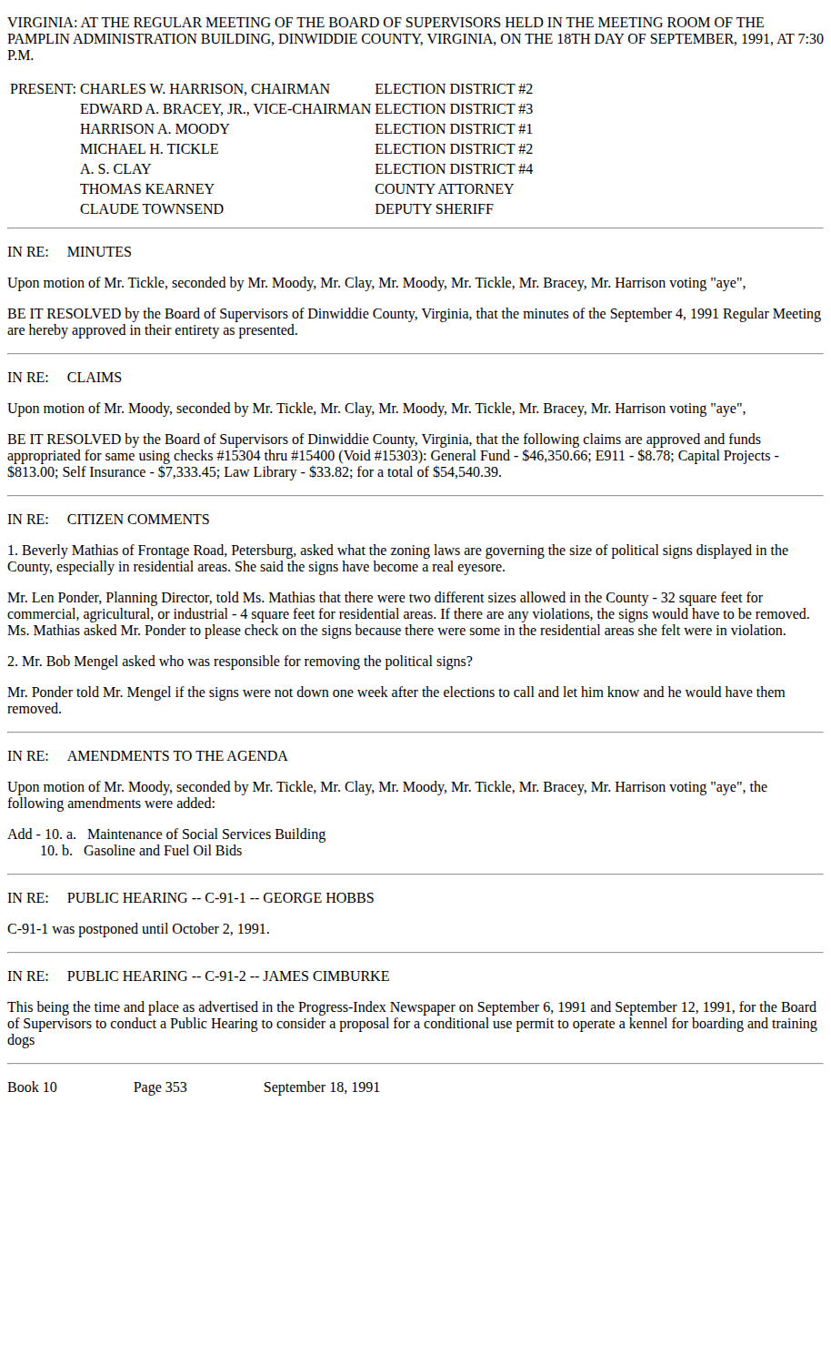VIRGINIA: AT THE REGULAR MEETING OF THE BOARD OF SUPERVISORS HELD IN THE MEETING ROOM OF THE PAMPLIN ADMINISTRATION BUILDING, DINWIDDIE COUNTY, VIRGINIA, ON THE 18TH DAY OF SEPTEMBER, 1991, AT 7:30 P.M.
| PRESENT: | CHARLES W. HARRISON, CHAIRMAN | ELECTION DISTRICT #2 |
| | EDWARD A. BRACEY, JR., VICE-CHAIRMAN | ELECTION DISTRICT #3 |
| | HARRISON A. MOODY | ELECTION DISTRICT #1 |
| | MICHAEL H. TICKLE | ELECTION DISTRICT #2 |
| | A. S. CLAY | ELECTION DISTRICT #4 |
| | THOMAS KEARNEY | COUNTY ATTORNEY |
| | CLAUDE TOWNSEND | DEPUTY SHERIFF |
IN RE: MINUTES
Upon motion of Mr. Tickle, seconded by Mr. Moody, Mr. Clay, Mr. Moody, Mr. Tickle, Mr. Bracey, Mr. Harrison voting "aye",
BE IT RESOLVED by the Board of Supervisors of Dinwiddie County, Virginia, that the minutes of the September 4, 1991 Regular Meeting are hereby approved in their entirety as presented.
IN RE: CLAIMS
Upon motion of Mr. Moody, seconded by Mr. Tickle, Mr. Clay, Mr. Moody, Mr. Tickle, Mr. Bracey, Mr. Harrison voting "aye",
BE IT RESOLVED by the Board of Supervisors of Dinwiddie County, Virginia, that the following claims are approved and funds appropriated for same using checks #15304 thru #15400 (Void #15303): General Fund - $46,350.66; E911 - $8.78; Capital Projects - $813.00; Self Insurance - $7,333.45; Law Library - $33.82; for a total of $54,540.39.
IN RE: CITIZEN COMMENTS
1. Beverly Mathias of Frontage Road, Petersburg, asked what the zoning laws are governing the size of political signs displayed in the County, especially in residential areas. She said the signs have become a real eyesore.
Mr. Len Ponder, Planning Director, told Ms. Mathias that there were two different sizes allowed in the County - 32 square feet for commercial, agricultural, or industrial - 4 square feet for residential areas. If there are any violations, the signs would have to be removed. Ms. Mathias asked Mr. Ponder to please check on the signs because there were some in the residential areas she felt were in violation.
2. Mr. Bob Mengel asked who was responsible for removing the political signs?
Mr. Ponder told Mr. Mengel if the signs were not down one week after the elections to call and let him know and he would have them removed.
IN RE: AMENDMENTS TO THE AGENDA
Upon motion of Mr. Moody, seconded by Mr. Tickle, Mr. Clay, Mr. Moody, Mr. Tickle, Mr. Bracey, Mr. Harrison voting "aye", the following amendments were added:
Add - 10. a. Maintenance of Social Services Building
10. b. Gasoline and Fuel Oil Bids
IN RE: PUBLIC HEARING -- C-91-1 -- GEORGE HOBBS
C-91-1 was postponed until October 2, 1991.
IN RE: PUBLIC HEARING -- C-91-2 -- JAMES CIMBURKE
This being the time and place as advertised in the Progress-Index Newspaper on September 6, 1991 and September 12, 1991, for the Board of Supervisors to conduct a Public Hearing to consider a proposal for a conditional use permit to operate a kennel for boarding and training dogs
Book 10 Page 353 September 18, 1991